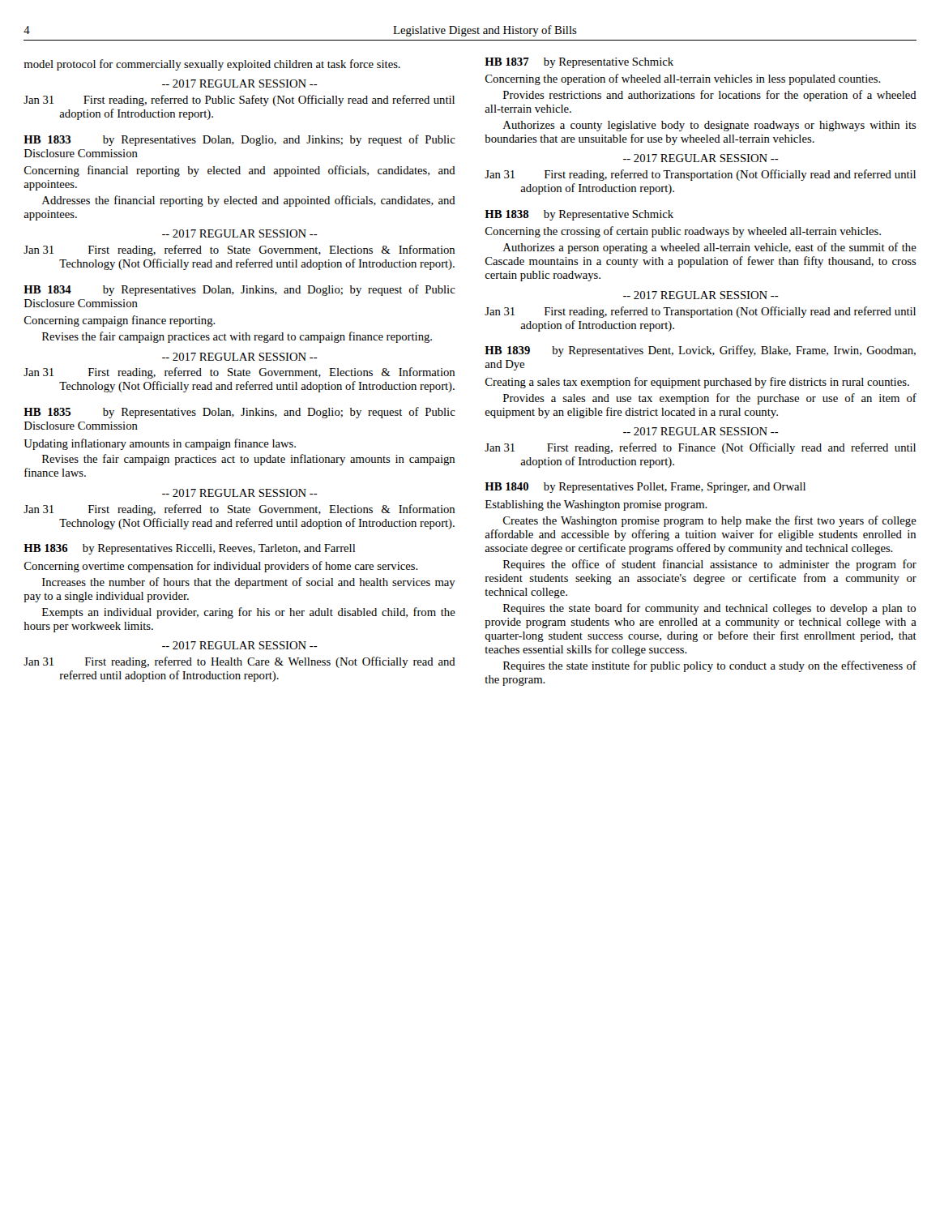4 Legislative Digest and History of Bills
model protocol for commercially sexually exploited children at task force sites.
-- 2017 REGULAR SESSION --
Jan 31 First reading, referred to Public Safety (Not Officially read and referred until adoption of Introduction report).
HB 1833 by Representatives Dolan, Doglio, and Jinkins; by request of Public Disclosure Commission
Concerning financial reporting by elected and appointed officials, candidates, and appointees.
Addresses the financial reporting by elected and appointed officials, candidates, and appointees.
-- 2017 REGULAR SESSION --
Jan 31 First reading, referred to State Government, Elections & Information Technology (Not Officially read and referred until adoption of Introduction report).
HB 1834 by Representatives Dolan, Jinkins, and Doglio; by request of Public Disclosure Commission
Concerning campaign finance reporting.
Revises the fair campaign practices act with regard to campaign finance reporting.
-- 2017 REGULAR SESSION --
Jan 31 First reading, referred to State Government, Elections & Information Technology (Not Officially read and referred until adoption of Introduction report).
HB 1835 by Representatives Dolan, Jinkins, and Doglio; by request of Public Disclosure Commission
Updating inflationary amounts in campaign finance laws.
Revises the fair campaign practices act to update inflationary amounts in campaign finance laws.
-- 2017 REGULAR SESSION --
Jan 31 First reading, referred to State Government, Elections & Information Technology (Not Officially read and referred until adoption of Introduction report).
HB 1836 by Representatives Riccelli, Reeves, Tarleton, and Farrell
Concerning overtime compensation for individual providers of home care services.
Increases the number of hours that the department of social and health services may pay to a single individual provider.
Exempts an individual provider, caring for his or her adult disabled child, from the hours per workweek limits.
-- 2017 REGULAR SESSION --
Jan 31 First reading, referred to Health Care & Wellness (Not Officially read and referred until adoption of Introduction report).
HB 1837 by Representative Schmick
Concerning the operation of wheeled all-terrain vehicles in less populated counties.
Provides restrictions and authorizations for locations for the operation of a wheeled all-terrain vehicle.
Authorizes a county legislative body to designate roadways or highways within its boundaries that are unsuitable for use by wheeled all-terrain vehicles.
-- 2017 REGULAR SESSION --
Jan 31 First reading, referred to Transportation (Not Officially read and referred until adoption of Introduction report).
HB 1838 by Representative Schmick
Concerning the crossing of certain public roadways by wheeled all-terrain vehicles.
Authorizes a person operating a wheeled all-terrain vehicle, east of the summit of the Cascade mountains in a county with a population of fewer than fifty thousand, to cross certain public roadways.
-- 2017 REGULAR SESSION --
Jan 31 First reading, referred to Transportation (Not Officially read and referred until adoption of Introduction report).
HB 1839 by Representatives Dent, Lovick, Griffey, Blake, Frame, Irwin, Goodman, and Dye
Creating a sales tax exemption for equipment purchased by fire districts in rural counties.
Provides a sales and use tax exemption for the purchase or use of an item of equipment by an eligible fire district located in a rural county.
-- 2017 REGULAR SESSION --
Jan 31 First reading, referred to Finance (Not Officially read and referred until adoption of Introduction report).
HB 1840 by Representatives Pollet, Frame, Springer, and Orwall
Establishing the Washington promise program.
Creates the Washington promise program to help make the first two years of college affordable and accessible by offering a tuition waiver for eligible students enrolled in associate degree or certificate programs offered by community and technical colleges.
Requires the office of student financial assistance to administer the program for resident students seeking an associate's degree or certificate from a community or technical college.
Requires the state board for community and technical colleges to develop a plan to provide program students who are enrolled at a community or technical college with a quarter-long student success course, during or before their first enrollment period, that teaches essential skills for college success.
Requires the state institute for public policy to conduct a study on the effectiveness of the program.